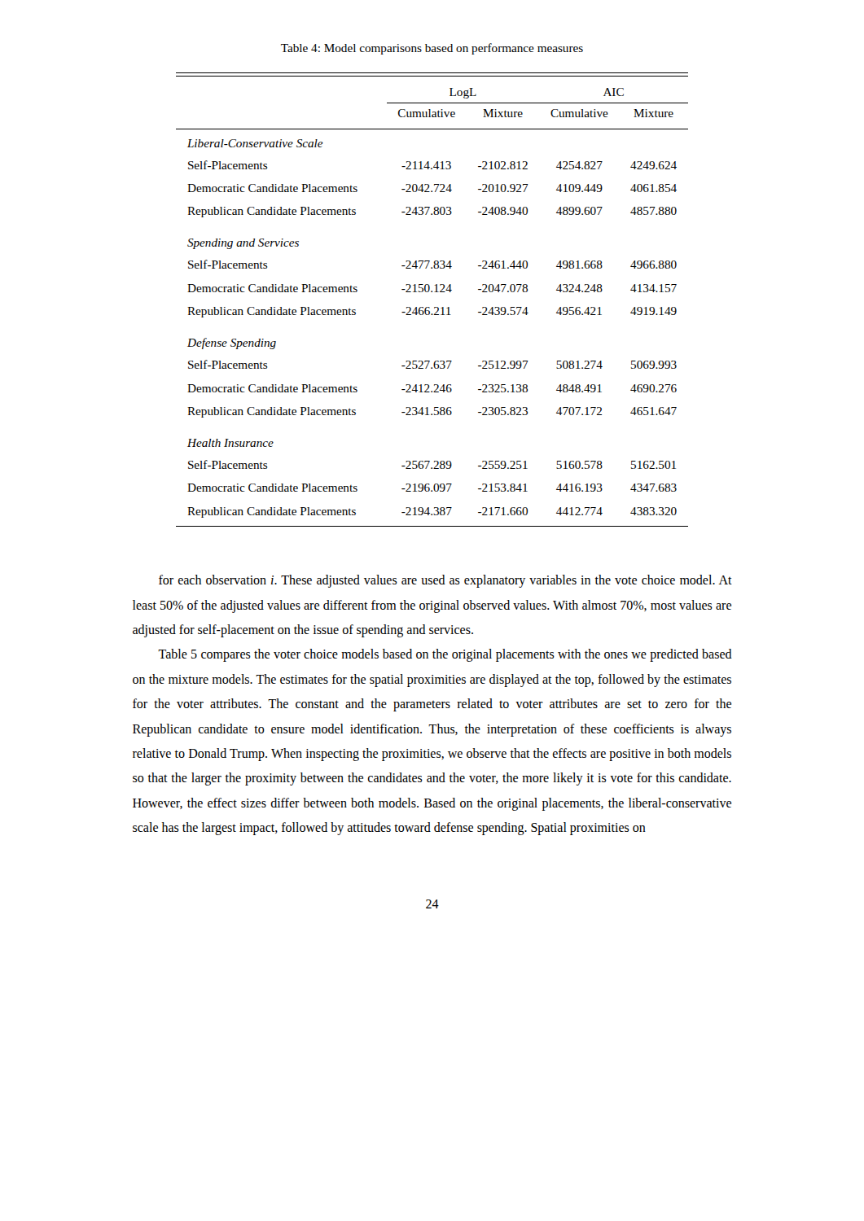Table 4: Model comparisons based on performance measures
| | LogL | AIC |
| --- | --- | --- |
| | Cumulative | Mixture | Cumulative | Mixture |
| Liberal-Conservative Scale |
| Self-Placements | -2114.413 | -2102.812 | 4254.827 | 4249.624 |
| Democratic Candidate Placements | -2042.724 | -2010.927 | 4109.449 | 4061.854 |
| Republican Candidate Placements | -2437.803 | -2408.940 | 4899.607 | 4857.880 |
| Spending and Services |
| Self-Placements | -2477.834 | -2461.440 | 4981.668 | 4966.880 |
| Democratic Candidate Placements | -2150.124 | -2047.078 | 4324.248 | 4134.157 |
| Republican Candidate Placements | -2466.211 | -2439.574 | 4956.421 | 4919.149 |
| Defense Spending |
| Self-Placements | -2527.637 | -2512.997 | 5081.274 | 5069.993 |
| Democratic Candidate Placements | -2412.246 | -2325.138 | 4848.491 | 4690.276 |
| Republican Candidate Placements | -2341.586 | -2305.823 | 4707.172 | 4651.647 |
| Health Insurance |
| Self-Placements | -2567.289 | -2559.251 | 5160.578 | 5162.501 |
| Democratic Candidate Placements | -2196.097 | -2153.841 | 4416.193 | 4347.683 |
| Republican Candidate Placements | -2194.387 | -2171.660 | 4412.774 | 4383.320 |
for each observation i. These adjusted values are used as explanatory variables in the vote choice model. At least 50% of the adjusted values are different from the original observed values. With almost 70%, most values are adjusted for self-placement on the issue of spending and services.
Table 5 compares the voter choice models based on the original placements with the ones we predicted based on the mixture models. The estimates for the spatial proximities are displayed at the top, followed by the estimates for the voter attributes. The constant and the parameters related to voter attributes are set to zero for the Republican candidate to ensure model identification. Thus, the interpretation of these coefficients is always relative to Donald Trump. When inspecting the proximities, we observe that the effects are positive in both models so that the larger the proximity between the candidates and the voter, the more likely it is vote for this candidate. However, the effect sizes differ between both models. Based on the original placements, the liberal-conservative scale has the largest impact, followed by attitudes toward defense spending. Spatial proximities on
24